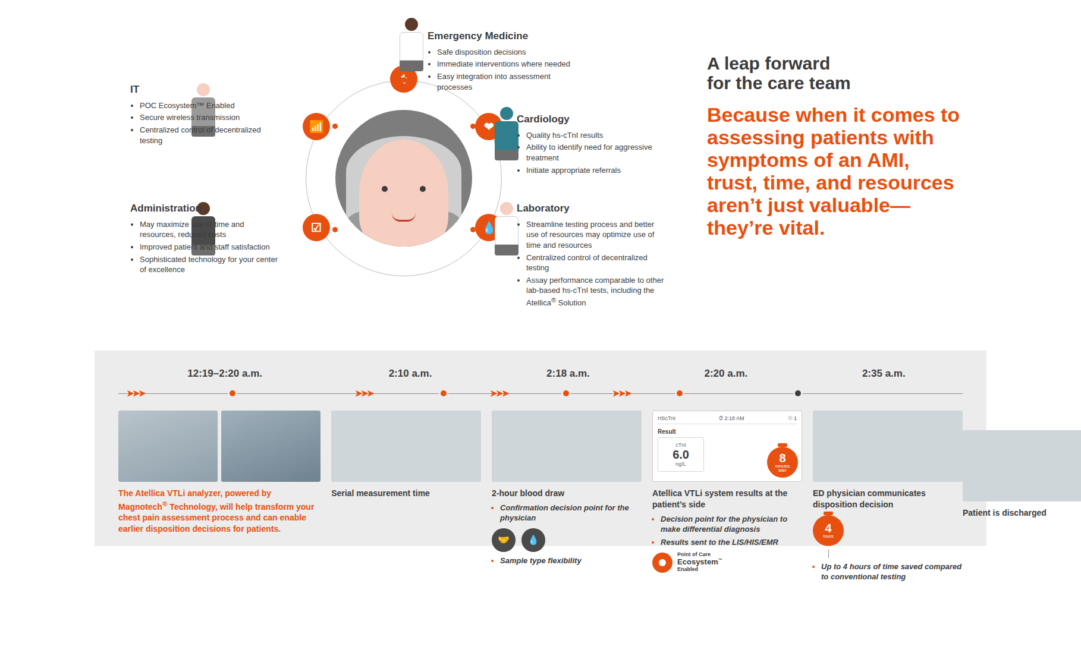⚕
❤
💧
☑
📶
Emergency Medicine
Safe disposition decisions
Immediate interventions where needed
Easy integration into assessment processes
Cardiology
Quality hs-cTnI results
Ability to identify need for aggressive treatment
Initiate appropriate referrals
Laboratory
Streamline testing process and better use of resources may optimize use of time and resources
Centralized control of decentralized testing
Assay performance comparable to other lab-based hs-cTnI tests, including the Atellica® Solution
Administration
May maximize use of time and resources, reduced costs
Improved patient and staff satisfaction
Sophisticated technology for your center of excellence
IT
POC Ecosystem™ Enabled
Secure wireless transmission
Centralized control of decentralized testing
A leap forward
for the care team
Because when it comes to assessing patients with symptoms of an AMI, trust, time, and resources aren’t just valuable—they’re vital.
12:19–2:20 a.m.
2:10 a.m.
2:18 a.m.
2:20 a.m.
2:35 a.m.
➤➤➤ ➤➤➤ ➤➤➤ ➤➤➤
The Atellica VTLi analyzer, powered by Magnotech® Technology, will help transform your chest pain assessment process and can enable earlier disposition decisions for patients.
Serial measurement time
2-hour blood draw
Confirmation decision point for the physician
🤝
💧
Sample type flexibility
HScTnI ⏱ 2:18 AM ☉ 1
Result
cTnI
6.0
ng/L
8 minutes later
Atellica VTLi system results at the patient’s side
Decision point for the physician to make differential diagnosis
Results sent to the LIS/HIS/EMR
Point of Care Ecosystem™ Enabled
ED physician communicates disposition decision
4 hours
Up to 4 hours of time saved compared to conventional testing
Patient is discharged